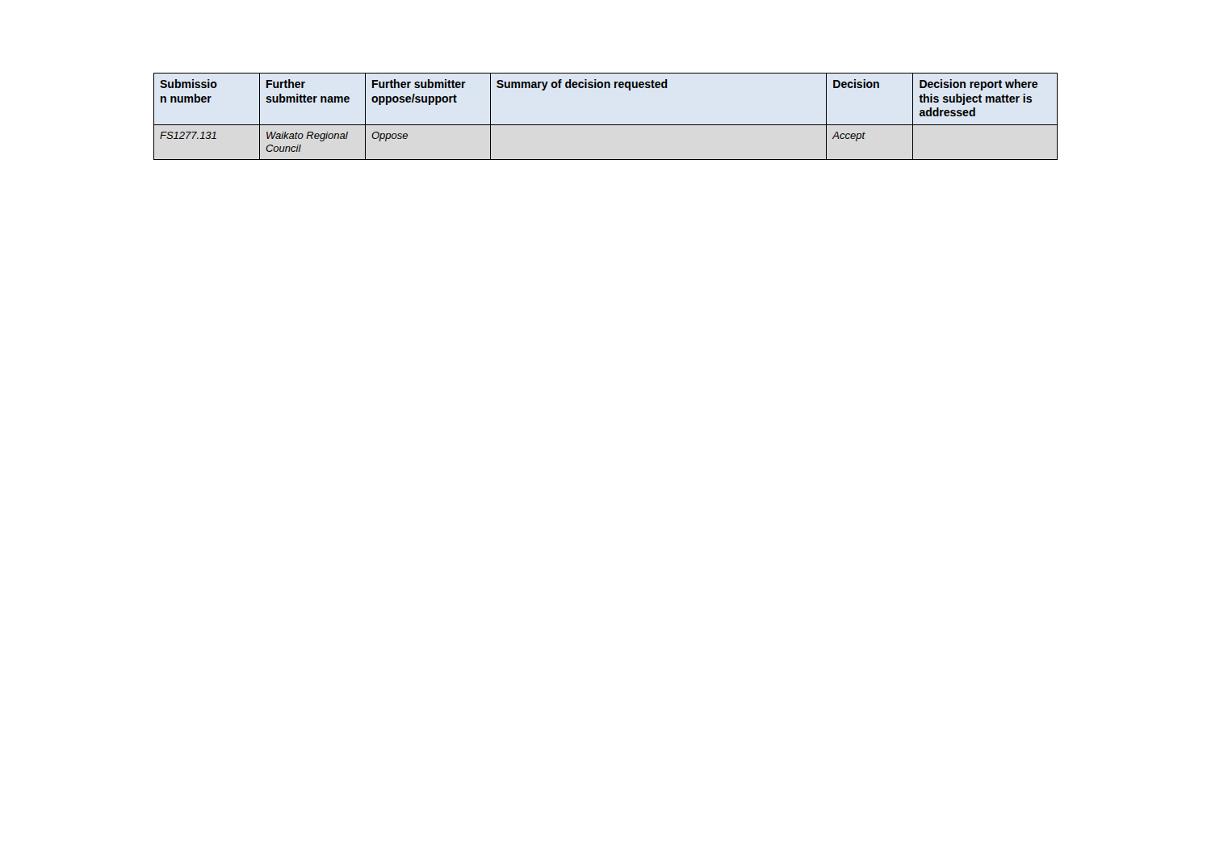| Submissio n number | Further submitter name | Further submitter oppose/support | Summary of decision requested | Decision | Decision report where this subject matter is addressed |
| --- | --- | --- | --- | --- | --- |
| FS1277.131 | Waikato Regional Council | Oppose | | Accept | |